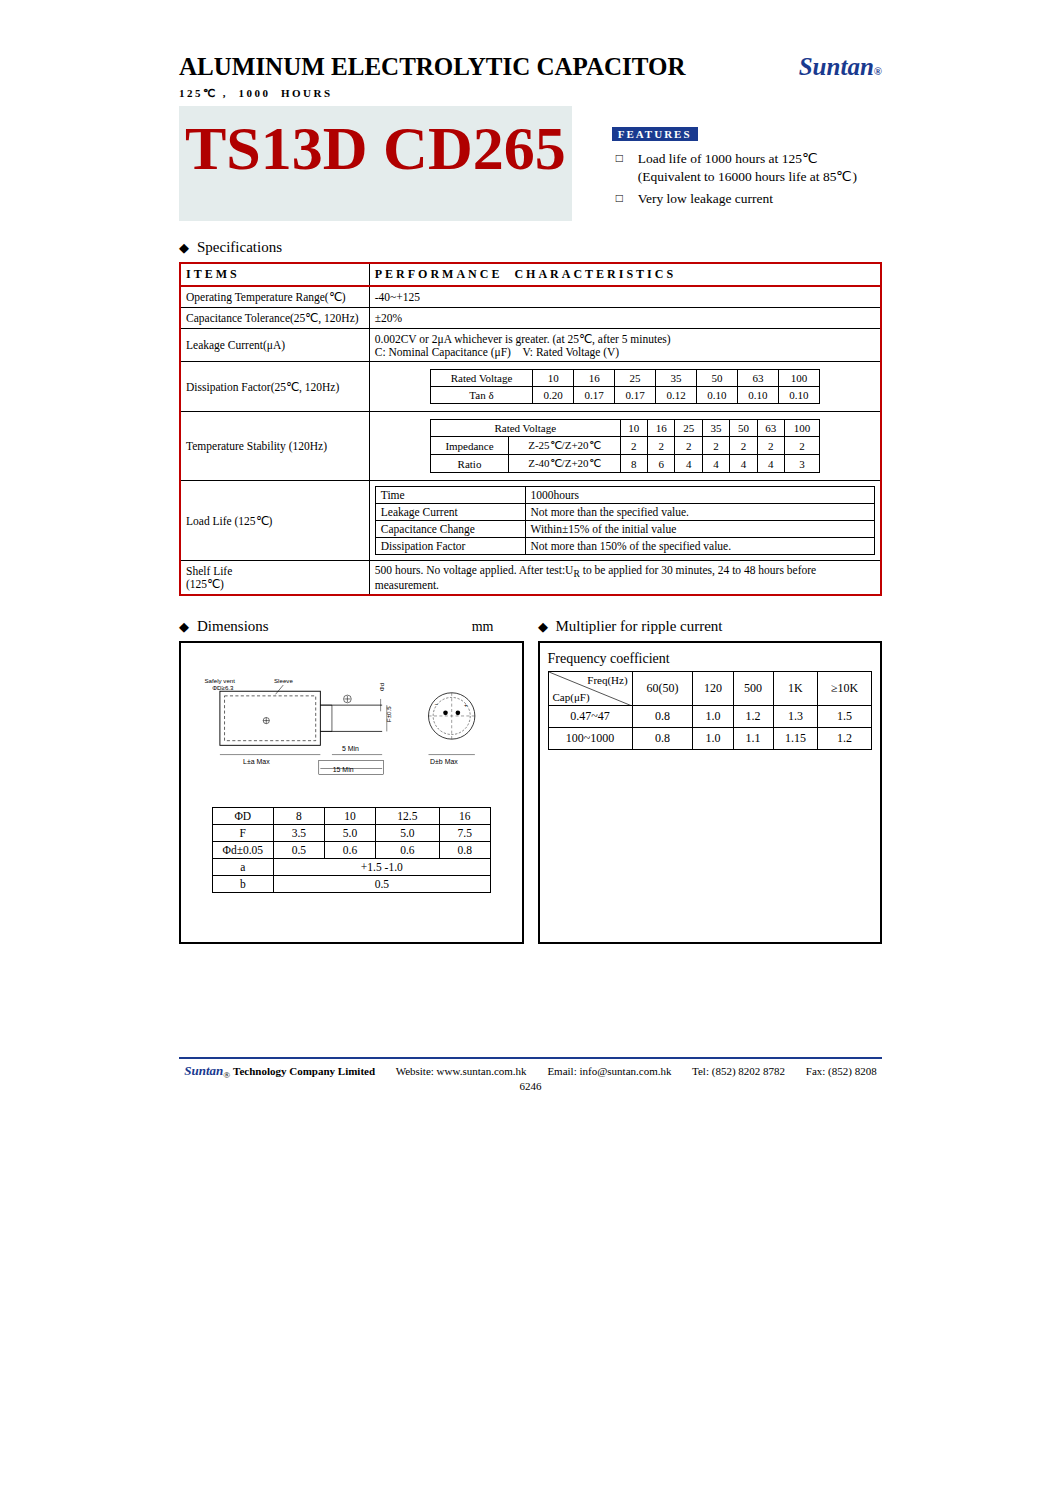ALUMINUM ELECTROLYTIC CAPACITOR
Suntan®
125℃ , 1000 HOURS
TS13D CD265
FEATURES
Load life of 1000 hours at 125℃(Equivalent to 16000 hours life at 85℃)
Very low leakage current
◆Specifications
| ITEMS | PERFORMANCE CHARACTERISTICS |
| Operating Temperature Range(℃) | -40~+125 |
| Capacitance Tolerance(25℃, 120Hz) | ±20% |
| Leakage Current(μA) | 0.002CV or 2μA whichever is greater. (at 25℃, after 5 minutes) C: Nominal Capacitance (μF) V: Rated Voltage (V) |
| Dissipation Factor(25℃, 120Hz) | / Rated Voltage / 10 / 16 / 25 / 35 / 50 / 63 / 100 / / Tan δ / 0.20 / 0.17 / 0.17 / 0.12 / 0.10 / 0.10 / 0.10 / |
| Temperature Stability (120Hz) | / Rated Voltage / 10 / 16 / 25 / 35 / 50 / 63 / 100 / / Impedance / Z-25℃/Z+20℃ / 2 / 2 / 2 / 2 / 2 / 2 / 2 / / Ratio / Z-40℃/Z+20℃ / 8 / 6 / 4 / 4 / 4 / 4 / 3 / |
| Load Life (125℃) | / Time / 1000hours / / Leakage Current / Not more than the specified value. / / Capacitance Change / Within±15% of the initial value / / Dissipation Factor / Not more than 150% of the specified value. / |
| Shelf Life (125℃) | 500 hours. No voltage applied. After test:U R to be applied for 30 minutes, 24 to 48 hours before measurement. |
◆Dimensionsmm
Safely vent ΦD≥6.3 Sleeve Φd F±0.5 L±a Max 5 Min 15 Min − + D±b Max
| ΦD | 8 | 10 | 12.5 | 16 |
| F | 3.5 | 5.0 | 5.0 | 7.5 |
| Φd±0.05 | 0.5 | 0.6 | 0.6 | 0.8 |
| a | +1.5 -1.0 |
| b | 0.5 |
◆Multiplier for ripple current
Frequency coefficient
| Freq(Hz) Cap(μF) | 60(50) | 120 | 500 | 1K | ≥10K |
| 0.47~47 | 0.8 | 1.0 | 1.2 | 1.3 | 1.5 |
| 100~1000 | 0.8 | 1.0 | 1.1 | 1.15 | 1.2 |
Suntan® Technology Company Limited Website: www.suntan.com.hk Email: info@suntan.com.hk Tel: (852) 8202 8782 Fax: (852) 8208 6246